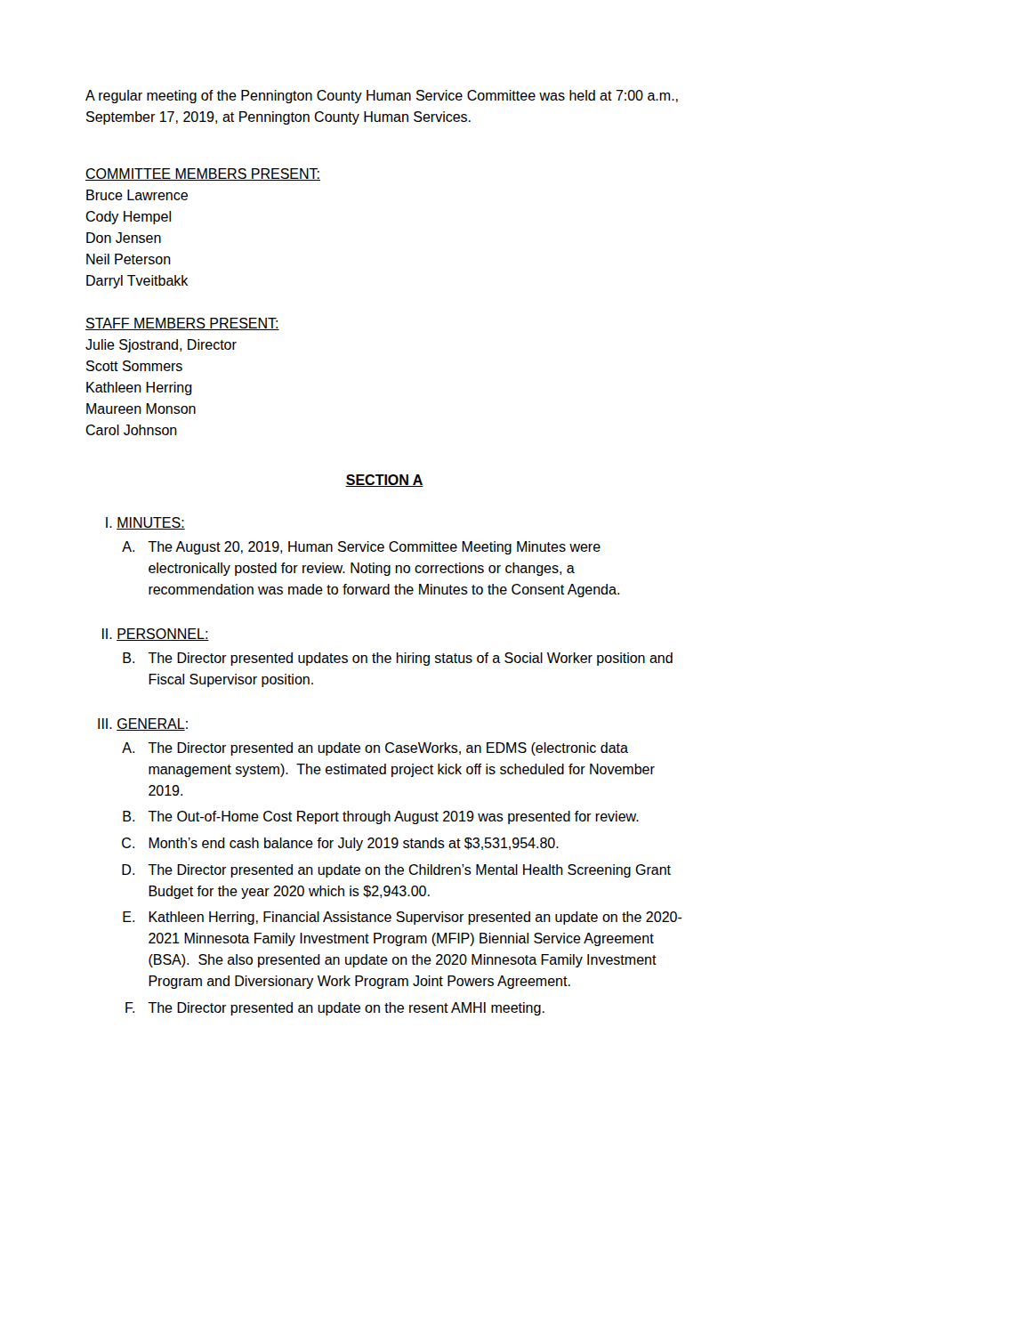A regular meeting of the Pennington County Human Service Committee was held at 7:00 a.m., September 17, 2019, at Pennington County Human Services.
COMMITTEE MEMBERS PRESENT:
Bruce Lawrence
Cody Hempel
Don Jensen
Neil Peterson
Darryl Tveitbakk
STAFF MEMBERS PRESENT:
Julie Sjostrand, Director
Scott Sommers
Kathleen Herring
Maureen Monson
Carol Johnson
SECTION A
MINUTES:
The August 20, 2019, Human Service Committee Meeting Minutes were electronically posted for review. Noting no corrections or changes, a recommendation was made to forward the Minutes to the Consent Agenda.
PERSONNEL:
The Director presented updates on the hiring status of a Social Worker position and Fiscal Supervisor position.
GENERAL:
The Director presented an update on CaseWorks, an EDMS (electronic data management system). The estimated project kick off is scheduled for November 2019.
The Out-of-Home Cost Report through August 2019 was presented for review.
Month’s end cash balance for July 2019 stands at $3,531,954.80.
The Director presented an update on the Children’s Mental Health Screening Grant Budget for the year 2020 which is $2,943.00.
Kathleen Herring, Financial Assistance Supervisor presented an update on the 2020-2021 Minnesota Family Investment Program (MFIP) Biennial Service Agreement (BSA). She also presented an update on the 2020 Minnesota Family Investment Program and Diversionary Work Program Joint Powers Agreement.
The Director presented an update on the resent AMHI meeting.